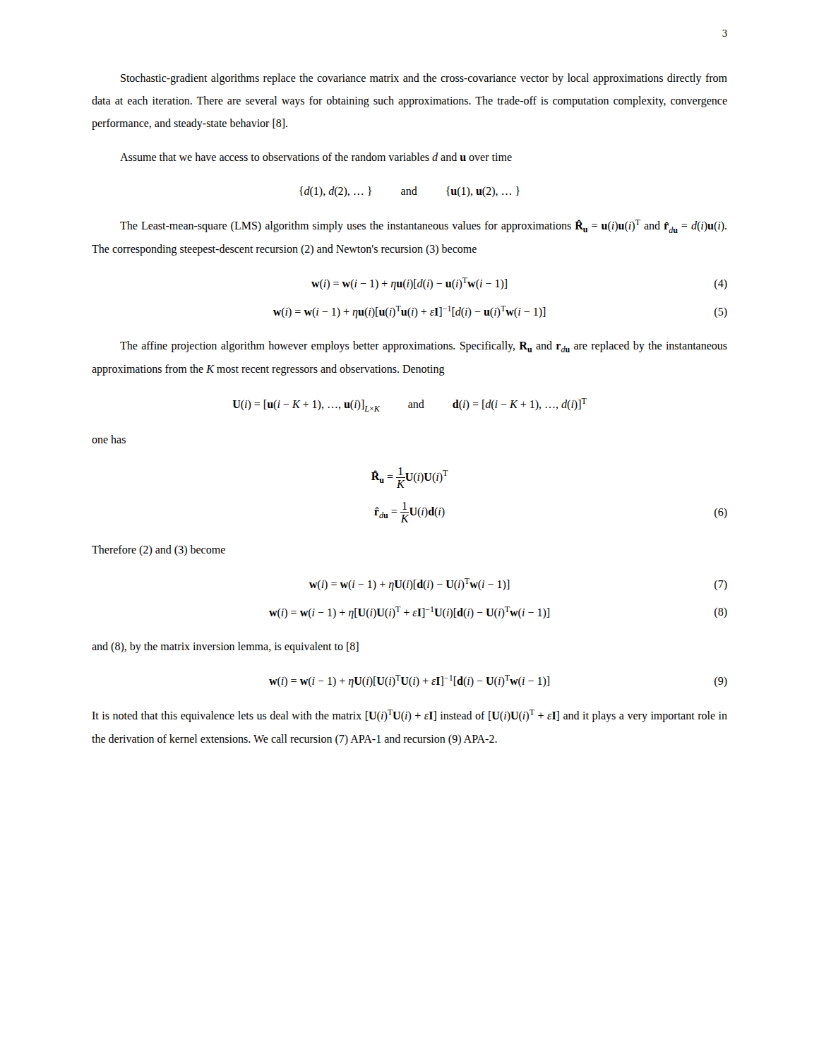3
Stochastic-gradient algorithms replace the covariance matrix and the cross-covariance vector by local approximations directly from data at each iteration. There are several ways for obtaining such approximations. The trade-off is computation complexity, convergence performance, and steady-state behavior [8].
Assume that we have access to observations of the random variables d and u over time
{d(1), d(2), … } and {u(1), u(2), … }
The Least-mean-square (LMS) algorithm simply uses the instantaneous values for approximations R̂u = u(i)u(i)T and r̂du = d(i)u(i). The corresponding steepest-descent recursion (2) and Newton's recursion (3) become
w(i) = w(i − 1) + ηu(i)[d(i) − u(i)Tw(i − 1)] (4)
w(i) = w(i − 1) + ηu(i)[u(i)Tu(i) + εI]−1[d(i) − u(i)Tw(i − 1)] (5)
The affine projection algorithm however employs better approximations. Specifically, Ru and rdu are replaced by the instantaneous approximations from the K most recent regressors and observations. Denoting
U(i) = [u(i − K + 1), …, u(i)]L×K and d(i) = [d(i − K + 1), …, d(i)]T
one has
R̂u = 1 K U(i)U(i)T
r̂du = 1 K U(i)d(i) (6)
Therefore (2) and (3) become
w(i) = w(i − 1) + ηU(i)[d(i) − U(i)Tw(i − 1)] (7)
w(i) = w(i − 1) + η[U(i)U(i)T + εI]−1U(i)[d(i) − U(i)Tw(i − 1)] (8)
and (8), by the matrix inversion lemma, is equivalent to [8]
w(i) = w(i − 1) + ηU(i)[U(i)TU(i) + εI]−1[d(i) − U(i)Tw(i − 1)] (9)
It is noted that this equivalence lets us deal with the matrix [U(i)TU(i) + εI] instead of [U(i)U(i)T + εI] and it plays a very important role in the derivation of kernel extensions. We call recursion (7) APA-1 and recursion (9) APA-2.